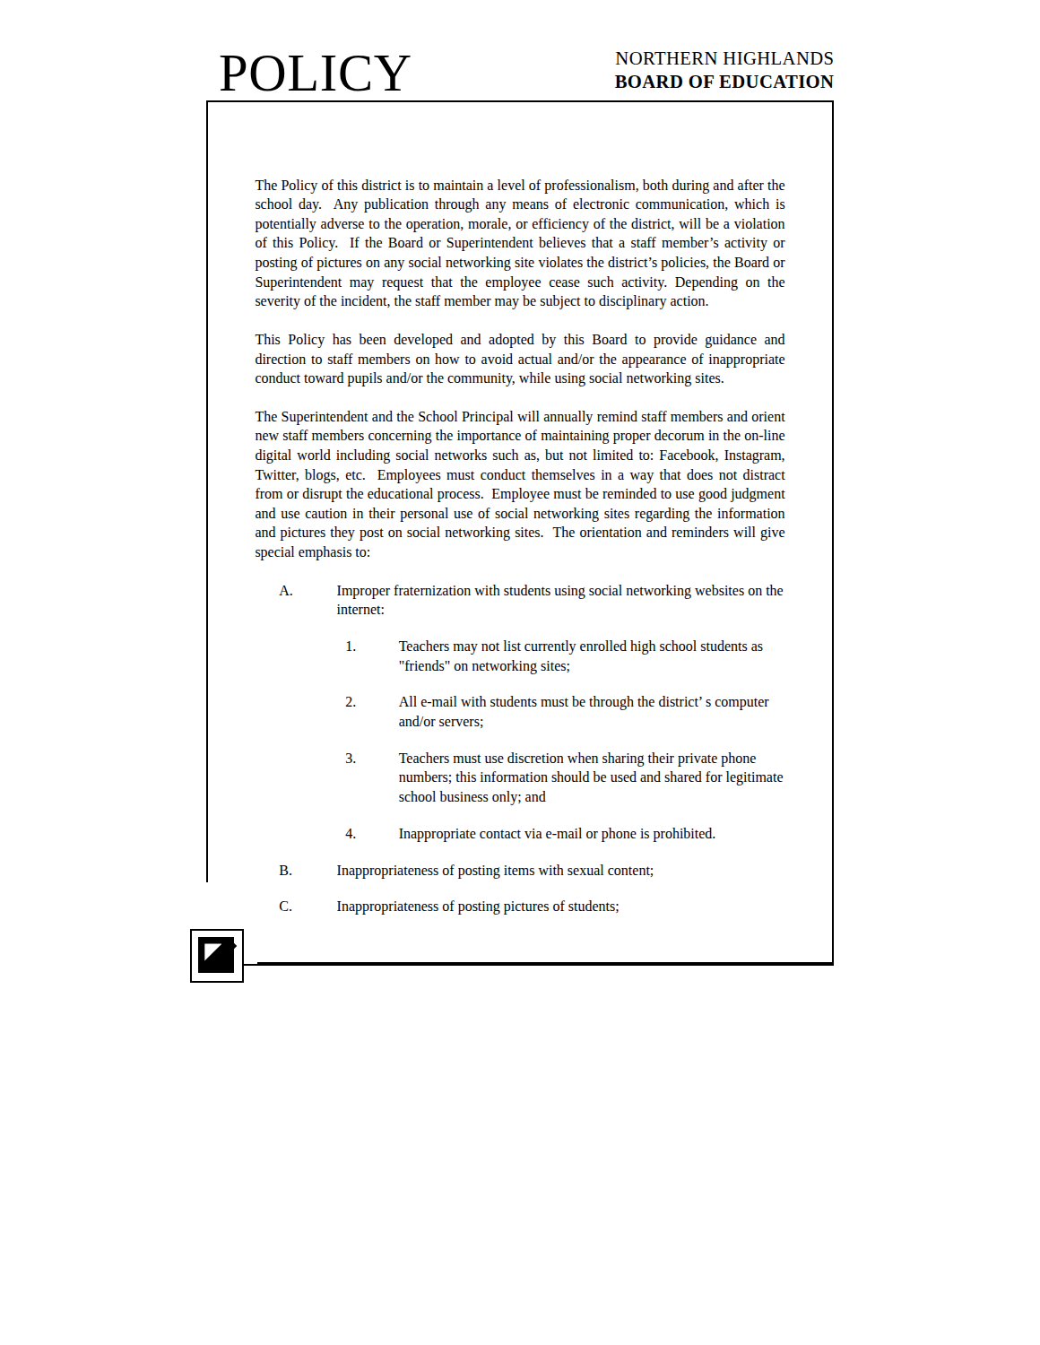POLICY
NORTHERN HIGHLANDS
BOARD OF EDUCATION
The Policy of this district is to maintain a level of professionalism, both during and after the school day. Any publication through any means of electronic communication, which is potentially adverse to the operation, morale, or efficiency of the district, will be a violation of this Policy. If the Board or Superintendent believes that a staff member’s activity or posting of pictures on any social networking site violates the district’s policies, the Board or Superintendent may request that the employee cease such activity. Depending on the severity of the incident, the staff member may be subject to disciplinary action.
This Policy has been developed and adopted by this Board to provide guidance and direction to staff members on how to avoid actual and/or the appearance of inappropriate conduct toward pupils and/or the community, while using social networking sites.
The Superintendent and the School Principal will annually remind staff members and orient new staff members concerning the importance of maintaining proper decorum in the on-line digital world including social networks such as, but not limited to: Facebook, Instagram, Twitter, blogs, etc. Employees must conduct themselves in a way that does not distract from or disrupt the educational process. Employee must be reminded to use good judgment and use caution in their personal use of social networking sites regarding the information and pictures they post on social networking sites. The orientation and reminders will give special emphasis to:
A. Improper fraternization with students using social networking websites on the internet:
1. Teachers may not list currently enrolled high school students as "friends" on networking sites;
2. All e-mail with students must be through the district’ s computer and/or servers;
3. Teachers must use discretion when sharing their private phone numbers; this information should be used and shared for legitimate school business only; and
4. Inappropriate contact via e-mail or phone is prohibited.
B. Inappropriateness of posting items with sexual content;
C. Inappropriateness of posting pictures of students;